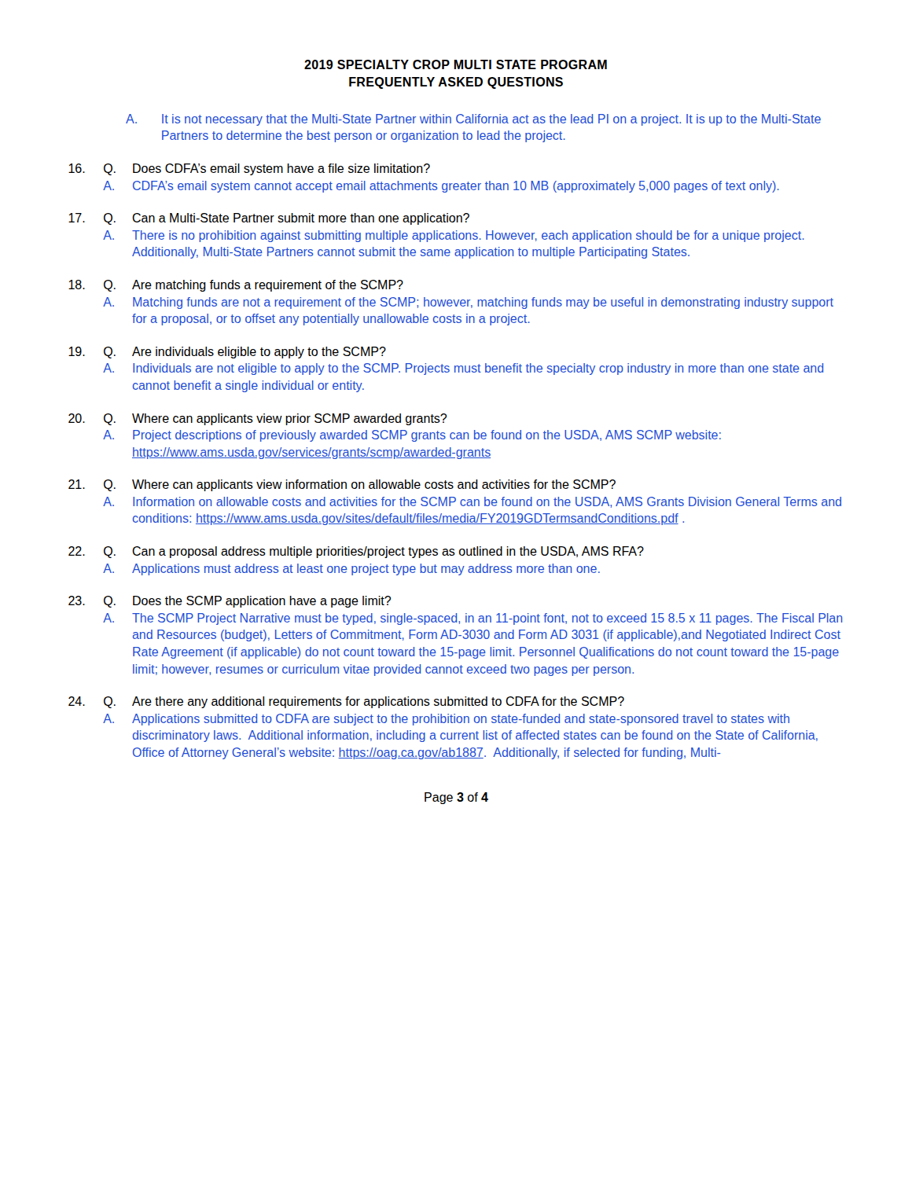2019 SPECIALTY CROP MULTI STATE PROGRAM
FREQUENTLY ASKED QUESTIONS
A.
It is not necessary that the Multi-State Partner within California act as the lead PI on a project. It is up to the Multi-State Partners to determine the best person or organization to lead the project.
16.
Q.
Does CDFA’s email system have a file size limitation?
A.
CDFA’s email system cannot accept email attachments greater than 10 MB (approximately 5,000 pages of text only).
17.
Q.
Can a Multi-State Partner submit more than one application?
A.
There is no prohibition against submitting multiple applications. However, each application should be for a unique project. Additionally, Multi-State Partners cannot submit the same application to multiple Participating States.
18.
Q.
Are matching funds a requirement of the SCMP?
A.
Matching funds are not a requirement of the SCMP; however, matching funds may be useful in demonstrating industry support for a proposal, or to offset any potentially unallowable costs in a project.
19.
Q.
Are individuals eligible to apply to the SCMP?
A.
Individuals are not eligible to apply to the SCMP. Projects must benefit the specialty crop industry in more than one state and cannot benefit a single individual or entity.
20.
Q.
Where can applicants view prior SCMP awarded grants?
A.
Project descriptions of previously awarded SCMP grants can be found on the USDA, AMS SCMP website: https://www.ams.usda.gov/services/grants/scmp/awarded-grants
21.
Q.
Where can applicants view information on allowable costs and activities for the SCMP?
A.
Information on allowable costs and activities for the SCMP can be found on the USDA, AMS Grants Division General Terms and conditions: https://www.ams.usda.gov/sites/default/files/media/FY2019GDTermsandConditions.pdf .
22.
Q.
Can a proposal address multiple priorities/project types as outlined in the USDA, AMS RFA?
A.
Applications must address at least one project type but may address more than one.
23.
Q.
Does the SCMP application have a page limit?
A.
The SCMP Project Narrative must be typed, single-spaced, in an 11-point font, not to exceed 15 8.5 x 11 pages. The Fiscal Plan and Resources (budget), Letters of Commitment, Form AD-3030 and Form AD 3031 (if applicable),and Negotiated Indirect Cost Rate Agreement (if applicable) do not count toward the 15-page limit. Personnel Qualifications do not count toward the 15-page limit; however, resumes or curriculum vitae provided cannot exceed two pages per person.
24.
Q.
Are there any additional requirements for applications submitted to CDFA for the SCMP?
A.
Applications submitted to CDFA are subject to the prohibition on state-funded and state-sponsored travel to states with discriminatory laws. Additional information, including a current list of affected states can be found on the State of California, Office of Attorney General’s website: https://oag.ca.gov/ab1887. Additionally, if selected for funding, Multi-
Page 3 of 4